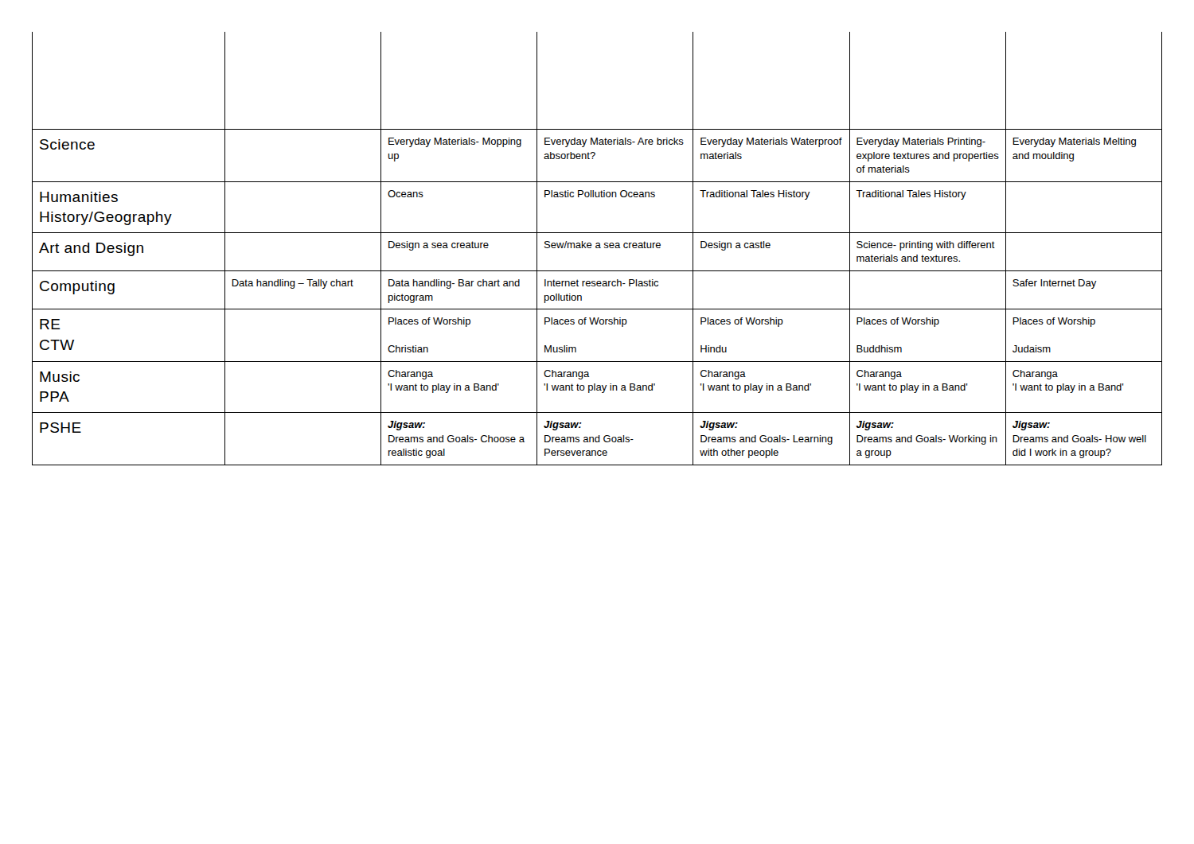| Science | | Everyday Materials- Mopping up | Everyday Materials- Are bricks absorbent? | Everyday Materials Waterproof materials | Everyday Materials Printing- explore textures and properties of materials | Everyday Materials Melting and moulding |
| Humanities History/Geography | | Oceans | Plastic Pollution Oceans | Traditional Tales History | Traditional Tales History | |
| Art and Design | | Design a sea creature | Sew/make a sea creature | Design a castle | Science- printing with different materials and textures. | |
| Computing | Data handling – Tally chart | Data handling- Bar chart and pictogram | Internet research- Plastic pollution | | | Safer Internet Day |
| RE CTW | | Places of Worship Christian | Places of Worship Muslim | Places of Worship Hindu | Places of Worship Buddhism | Places of Worship Judaism |
| Music PPA | | Charanga 'I want to play in a Band' | Charanga 'I want to play in a Band' | Charanga 'I want to play in a Band' | Charanga 'I want to play in a Band' | Charanga 'I want to play in a Band' |
| PSHE | | Jigsaw: Dreams and Goals- Choose a realistic goal | Jigsaw: Dreams and Goals- Perseverance | Jigsaw: Dreams and Goals- Learning with other people | Jigsaw: Dreams and Goals- Working in a group | Jigsaw: Dreams and Goals- How well did I work in a group? |